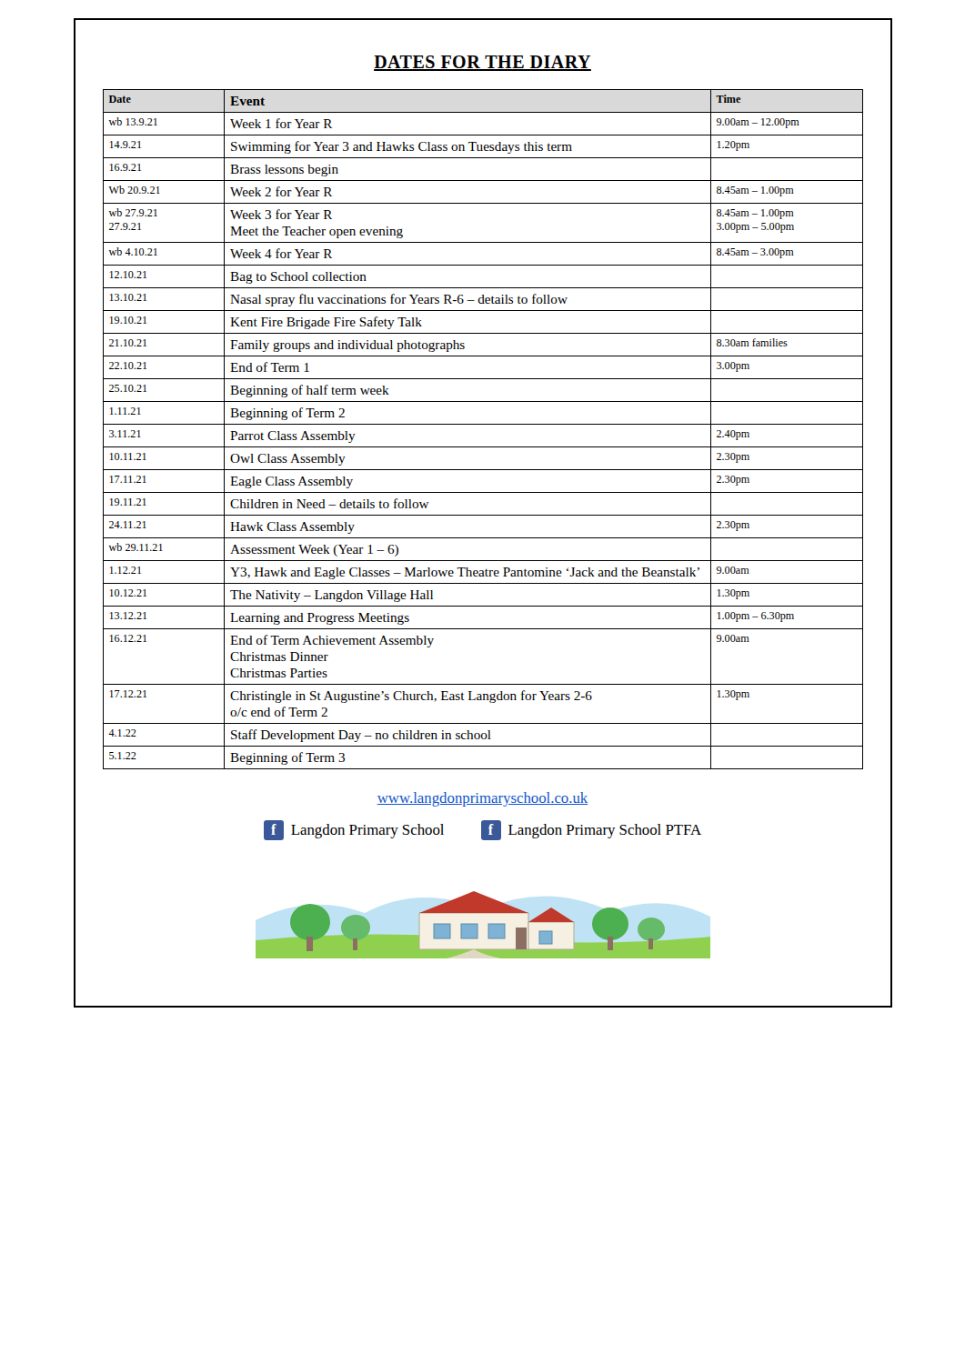DATES FOR THE DIARY
| Date | Event | Time |
| --- | --- | --- |
| wb 13.9.21 | Week 1 for Year R | 9.00am – 12.00pm |
| 14.9.21 | Swimming for Year 3 and Hawks Class on Tuesdays this term | 1.20pm |
| 16.9.21 | Brass lessons begin | |
| Wb 20.9.21 | Week 2 for Year R | 8.45am – 1.00pm |
| wb 27.9.21 27.9.21 | Week 3 for Year R Meet the Teacher open evening | 8.45am – 1.00pm 3.00pm – 5.00pm |
| wb 4.10.21 | Week 4 for Year R | 8.45am – 3.00pm |
| 12.10.21 | Bag to School collection | |
| 13.10.21 | Nasal spray flu vaccinations for Years R-6 – details to follow | |
| 19.10.21 | Kent Fire Brigade Fire Safety Talk | |
| 21.10.21 | Family groups and individual photographs | 8.30am families |
| 22.10.21 | End of Term 1 | 3.00pm |
| 25.10.21 | Beginning of half term week | |
| 1.11.21 | Beginning of Term 2 | |
| 3.11.21 | Parrot Class Assembly | 2.40pm |
| 10.11.21 | Owl Class Assembly | 2.30pm |
| 17.11.21 | Eagle Class Assembly | 2.30pm |
| 19.11.21 | Children in Need – details to follow | |
| 24.11.21 | Hawk Class Assembly | 2.30pm |
| wb 29.11.21 | Assessment Week (Year 1 – 6) | |
| 1.12.21 | Y3, Hawk and Eagle Classes – Marlowe Theatre Pantomine ‘Jack and the Beanstalk’ | 9.00am |
| 10.12.21 | The Nativity – Langdon Village Hall | 1.30pm |
| 13.12.21 | Learning and Progress Meetings | 1.00pm – 6.30pm |
| 16.12.21 | End of Term Achievement Assembly Christmas Dinner Christmas Parties | 9.00am |
| 17.12.21 | Christingle in St Augustine’s Church, East Langdon for Years 2-6 o/c end of Term 2 | 1.30pm |
| 4.1.22 | Staff Development Day – no children in school | |
| 5.1.22 | Beginning of Term 3 | |
www.langdonprimaryschool.co.uk
f Langdon Primary School
f Langdon Primary School PTFA